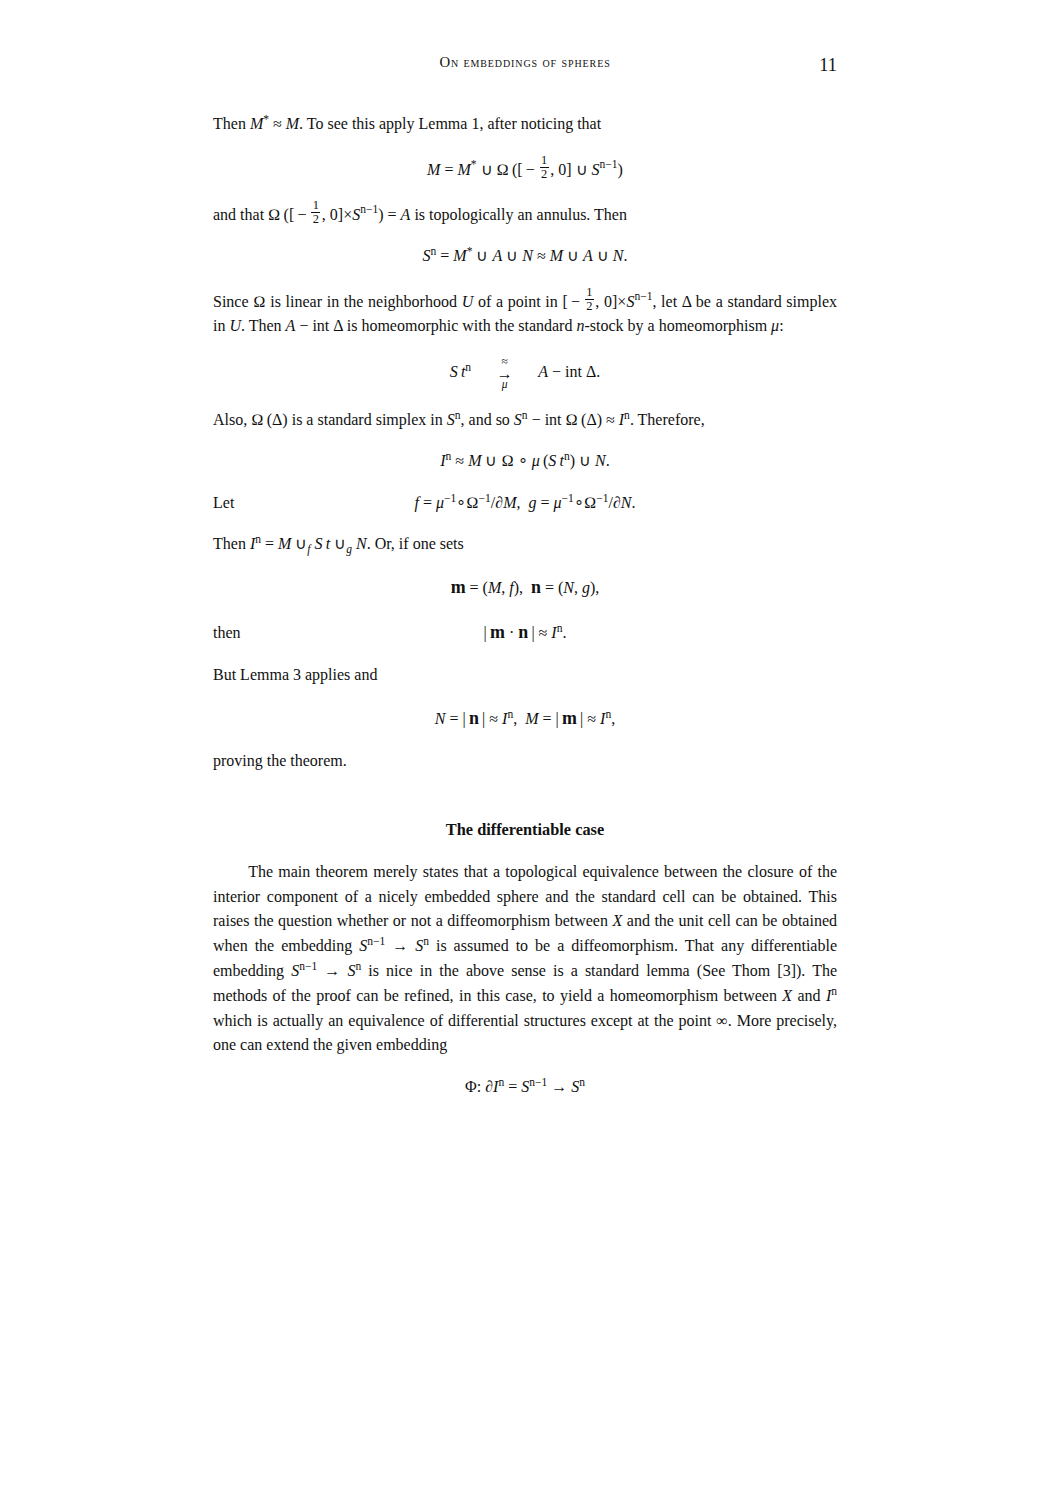On embeddings of spheres 11
Then M* ≈ M. To see this apply Lemma 1, after noticing that
M = M* ∪ Ω ([ − 12, 0] ∪ Sn−1)
and that Ω ([ − 12, 0]×Sn−1) = A is topologically an annulus. Then
Sn = M* ∪ A ∪ N ≈ M ∪ A ∪ N.
Since Ω is linear in the neighborhood U of a point in [ − 12, 0]×Sn−1, let Δ be a standard simplex in U. Then A − int Δ is homeomorphic with the standard n-stock by a homeomorphism μ:
S tn ≈ → μ A − int Δ.
Also, Ω (Δ) is a standard simplex in Sn, and so Sn − int Ω (Δ) ≈ In. Therefore,
In ≈ M ∪ Ω ∘ μ (S tn) ∪ N.
Let
f = μ−1∘Ω−1/∂M, g = μ−1∘Ω−1/∂N.
Then In = M ∪f S t ∪g N. Or, if one sets
m = (M, f), n = (N, g),
then
| m · n | ≈ In.
But Lemma 3 applies and
N = | n | ≈ In, M = | m | ≈ In,
proving the theorem.
The differentiable case
The main theorem merely states that a topological equivalence between the closure of the interior component of a nicely embedded sphere and the standard cell can be obtained. This raises the question whether or not a diffeomorphism between X and the unit cell can be obtained when the embedding Sn−1 → Sn is assumed to be a diffeomorphism. That any differentiable embedding Sn−1 → Sn is nice in the above sense is a standard lemma (See Thom [3]). The methods of the proof can be refined, in this case, to yield a homeomorphism between X and In which is actually an equivalence of differential structures except at the point ∞. More precisely, one can extend the given embedding
Φ: ∂In = Sn−1 → Sn